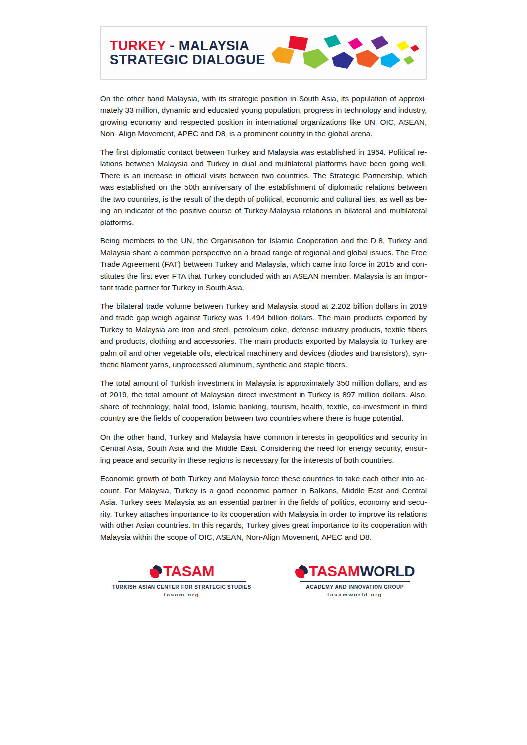TURKEY - MALAYSIA STRATEGIC DIALOGUE
On the other hand Malaysia, with its strategic position in South Asia, its population of approximately 33 million, dynamic and educated young population, progress in technology and industry, growing economy and respected position in international organizations like UN, OIC, ASEAN, Non- Align Movement, APEC and D8, is a prominent country in the global arena.
The first diplomatic contact between Turkey and Malaysia was established in 1964. Political relations between Malaysia and Turkey in dual and multilateral platforms have been going well. There is an increase in official visits between two countries. The Strategic Partnership, which was established on the 50th anniversary of the establishment of diplomatic relations between the two countries, is the result of the depth of political, economic and cultural ties, as well as being an indicator of the positive course of Turkey-Malaysia relations in bilateral and multilateral platforms.
Being members to the UN, the Organisation for Islamic Cooperation and the D-8, Turkey and Malaysia share a common perspective on a broad range of regional and global issues. The Free Trade Agreement (FAT) between Turkey and Malaysia, which came into force in 2015 and constitutes the first ever FTA that Turkey concluded with an ASEAN member. Malaysia is an important trade partner for Turkey in South Asia.
The bilateral trade volume between Turkey and Malaysia stood at 2.202 billion dollars in 2019 and trade gap weigh against Turkey was 1.494 billion dollars. The main products exported by Turkey to Malaysia are iron and steel, petroleum coke, defense industry products, textile fibers and products, clothing and accessories. The main products exported by Malaysia to Turkey are palm oil and other vegetable oils, electrical machinery and devices (diodes and transistors), synthetic filament yarns, unprocessed aluminum, synthetic and staple fibers.
The total amount of Turkish investment in Malaysia is approximately 350 million dollars, and as of 2019, the total amount of Malaysian direct investment in Turkey is 897 million dollars. Also, share of technology, halal food, Islamic banking, tourism, health, textile, co-investment in third country are the fields of cooperation between two countries where there is huge potential.
On the other hand, Turkey and Malaysia have common interests in geopolitics and security in Central Asia, South Asia and the Middle East. Considering the need for energy security, ensuring peace and security in these regions is necessary for the interests of both countries.
Economic growth of both Turkey and Malaysia force these countries to take each other into account. For Malaysia, Turkey is a good economic partner in Balkans, Middle East and Central Asia. Turkey sees Malaysia as an essential partner in the fields of politics, economy and security. Turkey attaches importance to its cooperation with Malaysia in order to improve its relations with other Asian countries. In this regards, Turkey gives great importance to its cooperation with Malaysia within the scope of OIC, ASEAN, Non-Align Movement, APEC and D8.
TASAM
Turkish Asian Center for Strategic Studies
tasam.org
TASAMWORLD
Academy and Innovation Group
tasamworld.org